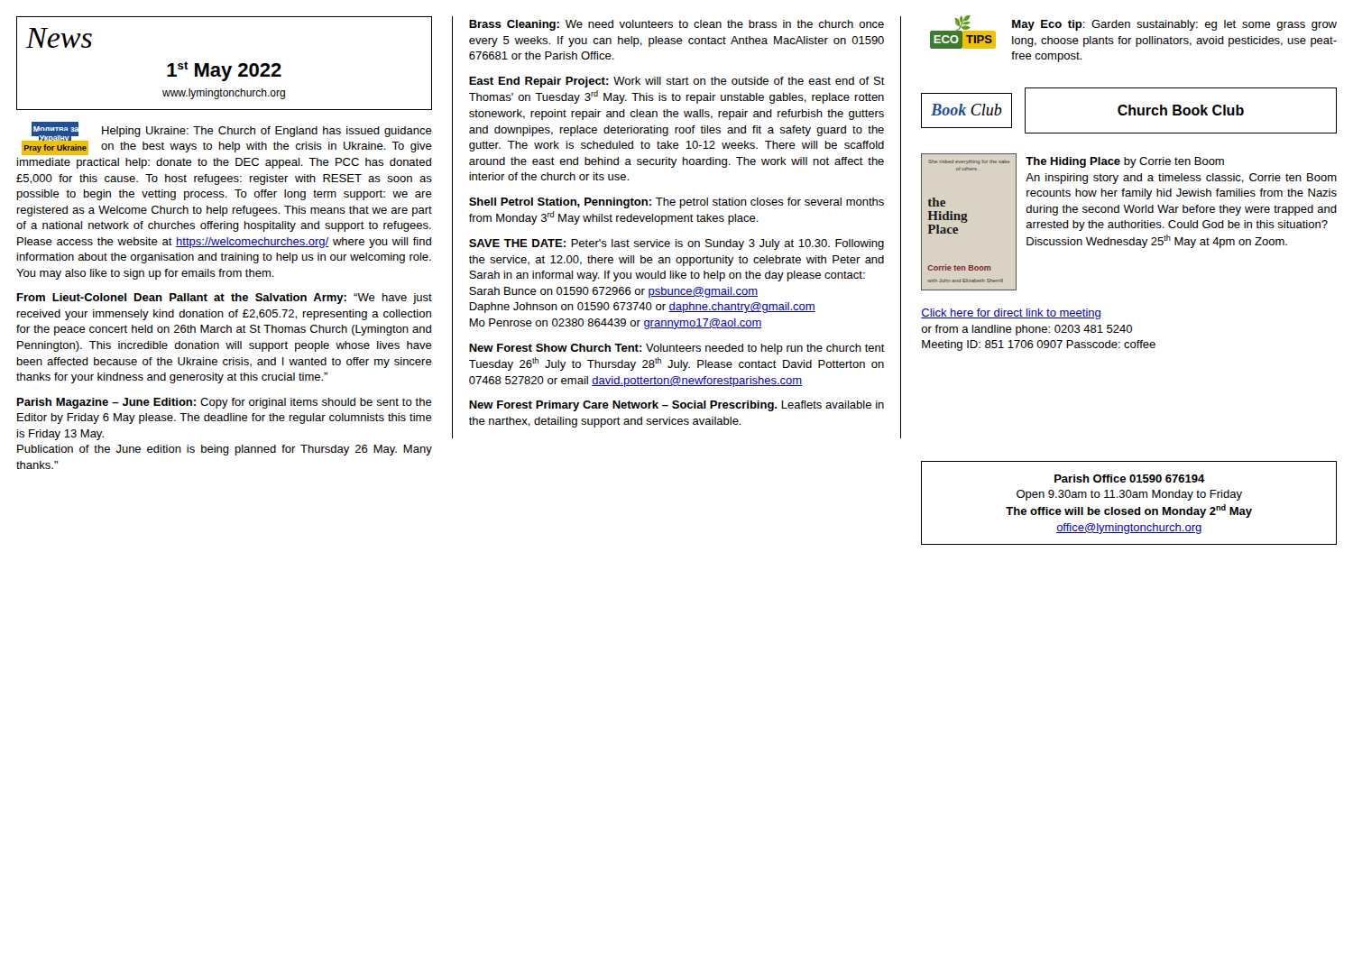News
1st May 2022
www.lymingtonchurch.org
Молитва за Україну
Pray for Ukraine Helping Ukraine: The Church of England has issued guidance on the best ways to help with the crisis in Ukraine. To give immediate practical help: donate to the DEC appeal. The PCC has donated £5,000 for this cause. To host refugees: register with RESET as soon as possible to begin the vetting process. To offer long term support: we are registered as a Welcome Church to help refugees. This means that we are part of a national network of churches offering hospitality and support to refugees. Please access the website at https://welcomechurches.org/ where you will find information about the organisation and training to help us in our welcoming role. You may also like to sign up for emails from them.
From Lieut-Colonel Dean Pallant at the Salvation Army: “We have just received your immensely kind donation of £2,605.72, representing a collection for the peace concert held on 26th March at St Thomas Church (Lymington and Pennington). This incredible donation will support people whose lives have been affected because of the Ukraine crisis, and I wanted to offer my sincere thanks for your kindness and generosity at this crucial time.”
Parish Magazine – June Edition: Copy for original items should be sent to the Editor by Friday 6 May please. The deadline for the regular columnists this time is Friday 13 May.
Publication of the June edition is being planned for Thursday 26 May. Many thanks."
Brass Cleaning: We need volunteers to clean the brass in the church once every 5 weeks. If you can help, please contact Anthea MacAlister on 01590 676681 or the Parish Office.
East End Repair Project: Work will start on the outside of the east end of St Thomas' on Tuesday 3rd May. This is to repair unstable gables, replace rotten stonework, repoint repair and clean the walls, repair and refurbish the gutters and downpipes, replace deteriorating roof tiles and fit a safety guard to the gutter. The work is scheduled to take 10-12 weeks. There will be scaffold around the east end behind a security hoarding. The work will not affect the interior of the church or its use.
Shell Petrol Station, Pennington: The petrol station closes for several months from Monday 3rd May whilst redevelopment takes place.
SAVE THE DATE: Peter's last service is on Sunday 3 July at 10.30. Following the service, at 12.00, there will be an opportunity to celebrate with Peter and Sarah in an informal way. If you would like to help on the day please contact:
Sarah Bunce on 01590 672966 or psbunce@gmail.com
Daphne Johnson on 01590 673740 or daphne.chantry@gmail.com
Mo Penrose on 02380 864439 or grannymo17@aol.com
New Forest Show Church Tent: Volunteers needed to help run the church tent Tuesday 26th July to Thursday 28th July. Please contact David Potterton on 07468 527820 or email david.potterton@newforestparishes.com
New Forest Primary Care Network – Social Prescribing. Leaflets available in the narthex, detailing support and services available.
🌿
ECO TIPS
May Eco tip: Garden sustainably: eg let some grass grow long, choose plants for pollinators, avoid pesticides, use peat-free compost.
Book Club
Church Book Club
She risked everything for the sake of others…
the
Hiding
Place
Corrie ten Boom
with John and Elizabeth Sherrill
The Hiding Place by Corrie ten Boom
An inspiring story and a timeless classic, Corrie ten Boom recounts how her family hid Jewish families from the Nazis during the second World War before they were trapped and arrested by the authorities. Could God be in this situation?
Discussion Wednesday 25th May at 4pm on Zoom.
Click here for direct link to meeting
or from a landline phone: 0203 481 5240
Meeting ID: 851 1706 0907 Passcode: coffee
Parish Office 01590 676194
Open 9.30am to 11.30am Monday to Friday
The office will be closed on Monday 2nd May
office@lymingtonchurch.org